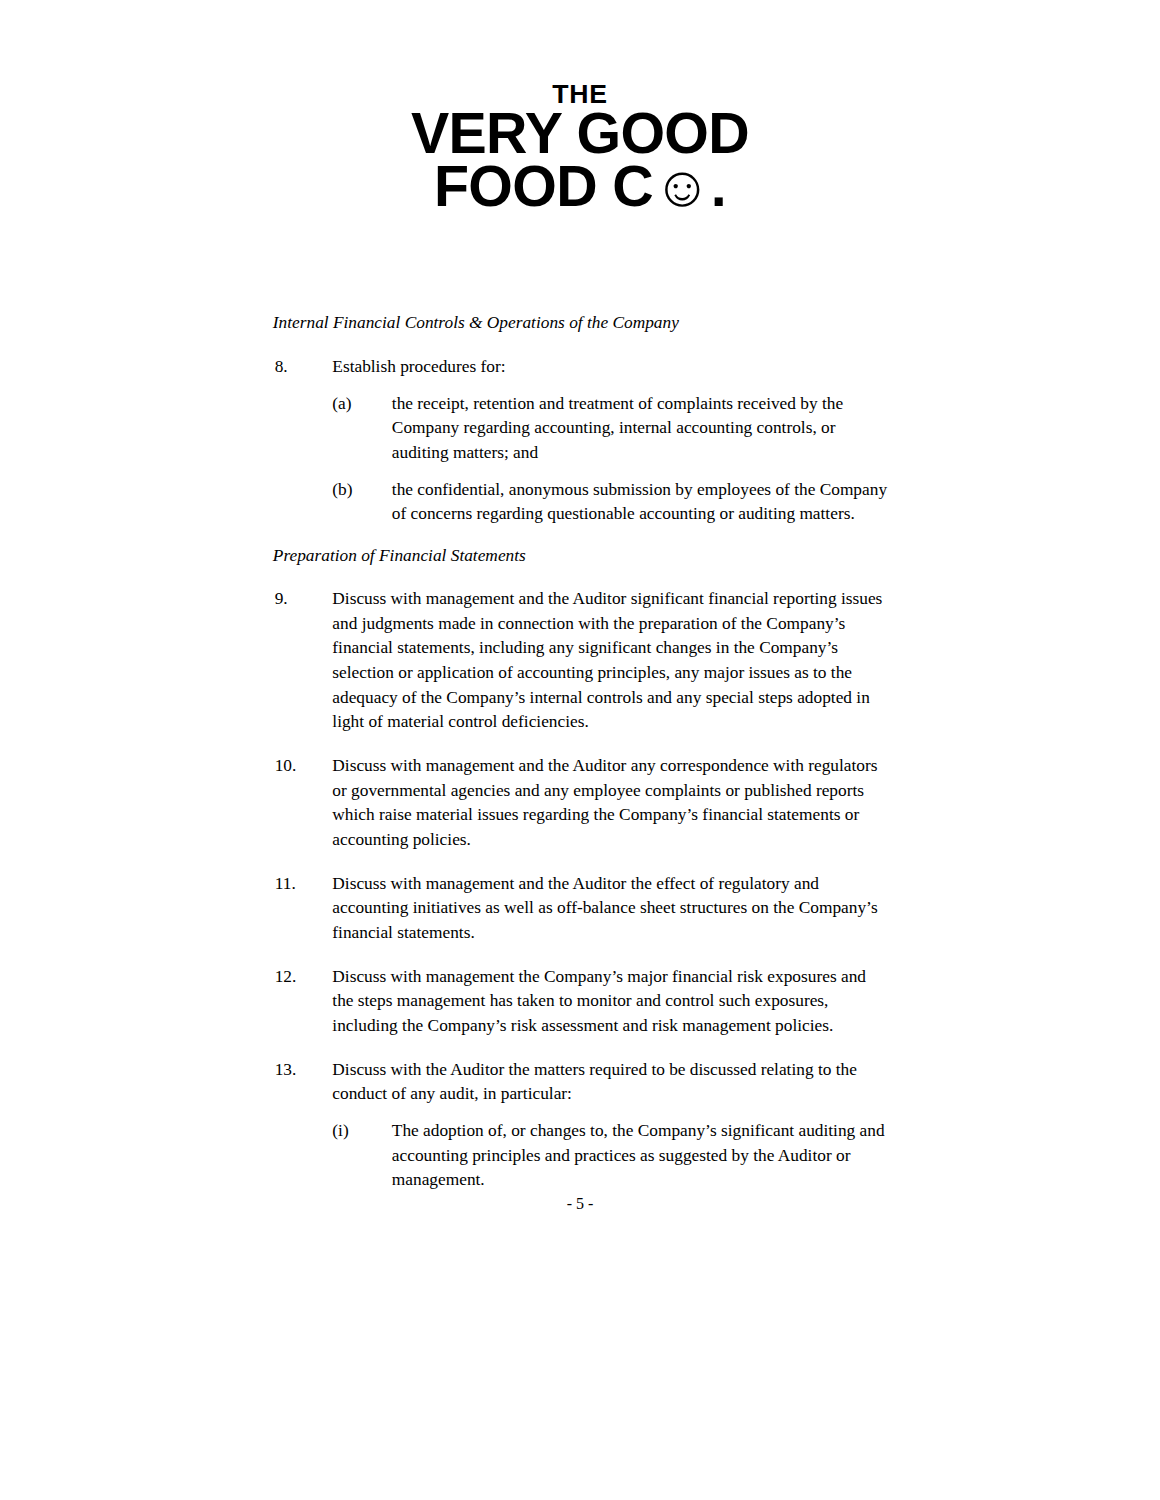THE VERY GOOD FOOD C☺.
Internal Financial Controls & Operations of the Company
8.
Establish procedures for:
(a)
the receipt, retention and treatment of complaints received by the Company regarding accounting, internal accounting controls, or auditing matters; and
(b)
the confidential, anonymous submission by employees of the Company of concerns regarding questionable accounting or auditing matters.
Preparation of Financial Statements
9.
Discuss with management and the Auditor significant financial reporting issues and judgments made in connection with the preparation of the Company’s financial statements, including any significant changes in the Company’s selection or application of accounting principles, any major issues as to the adequacy of the Company’s internal controls and any special steps adopted in light of material control deficiencies.
10.
Discuss with management and the Auditor any correspondence with regulators or governmental agencies and any employee complaints or published reports which raise material issues regarding the Company’s financial statements or accounting policies.
11.
Discuss with management and the Auditor the effect of regulatory and accounting initiatives as well as off-balance sheet structures on the Company’s financial statements.
12.
Discuss with management the Company’s major financial risk exposures and the steps management has taken to monitor and control such exposures, including the Company’s risk assessment and risk management policies.
13.
Discuss with the Auditor the matters required to be discussed relating to the conduct of any audit, in particular:
(i)
The adoption of, or changes to, the Company’s significant auditing and accounting principles and practices as suggested by the Auditor or management.
- 5 -